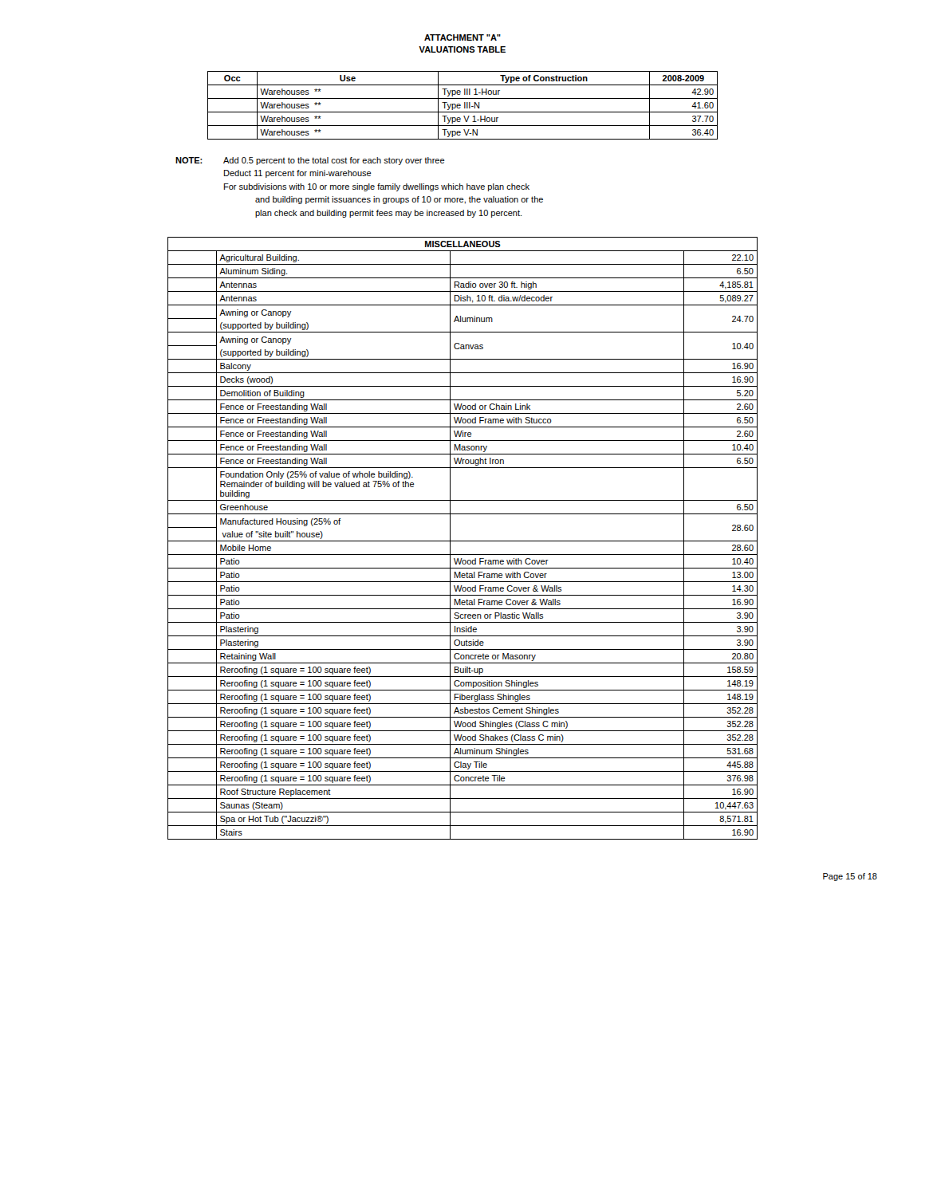ATTACHMENT "A"
VALUATIONS TABLE
| Occ | Use | Type of Construction | 2008-2009 |
| --- | --- | --- | --- |
| | Warehouses ** | Type III 1-Hour | 42.90 |
| | Warehouses ** | Type III-N | 41.60 |
| | Warehouses ** | Type V 1-Hour | 37.70 |
| | Warehouses ** | Type V-N | 36.40 |
NOTE: Add 0.5 percent to the total cost for each story over three
Deduct 11 percent for mini-warehouse
For subdivisions with 10 or more single family dwellings which have plan check
and building permit issuances in groups of 10 or more, the valuation or the
plan check and building permit fees may be increased by 10 percent.
| MISCELLANEOUS |
| | Agricultural Building. | | 22.10 |
| | Aluminum Siding. | | 6.50 |
| | Antennas | Radio over 30 ft. high | 4,185.81 |
| | Antennas | Dish, 10 ft. dia.w/decoder | 5,089.27 |
| | Awning or Canopy | Aluminum | 24.70 |
| | (supported by building) |
| | Awning or Canopy | Canvas | 10.40 |
| | (supported by building) |
| | Balcony | | 16.90 |
| | Decks (wood) | | 16.90 |
| | Demolition of Building | | 5.20 |
| | Fence or Freestanding Wall | Wood or Chain Link | 2.60 |
| | Fence or Freestanding Wall | Wood Frame with Stucco | 6.50 |
| | Fence or Freestanding Wall | Wire | 2.60 |
| | Fence or Freestanding Wall | Masonry | 10.40 |
| | Fence or Freestanding Wall | Wrought Iron | 6.50 |
| | Foundation Only (25% of value of whole building). Remainder of building will be valued at 75% of the building | | |
| | Greenhouse | | 6.50 |
| | Manufactured Housing (25% of | | 28.60 |
| | value of "site built" house) |
| | Mobile Home | | 28.60 |
| | Patio | Wood Frame with Cover | 10.40 |
| | Patio | Metal Frame with Cover | 13.00 |
| | Patio | Wood Frame Cover & Walls | 14.30 |
| | Patio | Metal Frame Cover & Walls | 16.90 |
| | Patio | Screen or Plastic Walls | 3.90 |
| | Plastering | Inside | 3.90 |
| | Plastering | Outside | 3.90 |
| | Retaining Wall | Concrete or Masonry | 20.80 |
| | Reroofing (1 square = 100 square feet) | Built-up | 158.59 |
| | Reroofing (1 square = 100 square feet) | Composition Shingles | 148.19 |
| | Reroofing (1 square = 100 square feet) | Fiberglass Shingles | 148.19 |
| | Reroofing (1 square = 100 square feet) | Asbestos Cement Shingles | 352.28 |
| | Reroofing (1 square = 100 square feet) | Wood Shingles (Class C min) | 352.28 |
| | Reroofing (1 square = 100 square feet) | Wood Shakes (Class C min) | 352.28 |
| | Reroofing (1 square = 100 square feet) | Aluminum Shingles | 531.68 |
| | Reroofing (1 square = 100 square feet) | Clay Tile | 445.88 |
| | Reroofing (1 square = 100 square feet) | Concrete Tile | 376.98 |
| | Roof Structure Replacement | | 16.90 |
| | Saunas (Steam) | | 10,447.63 |
| | Spa or Hot Tub ("Jacuzzi®") | | 8,571.81 |
| | Stairs | | 16.90 |
Page 15 of 18